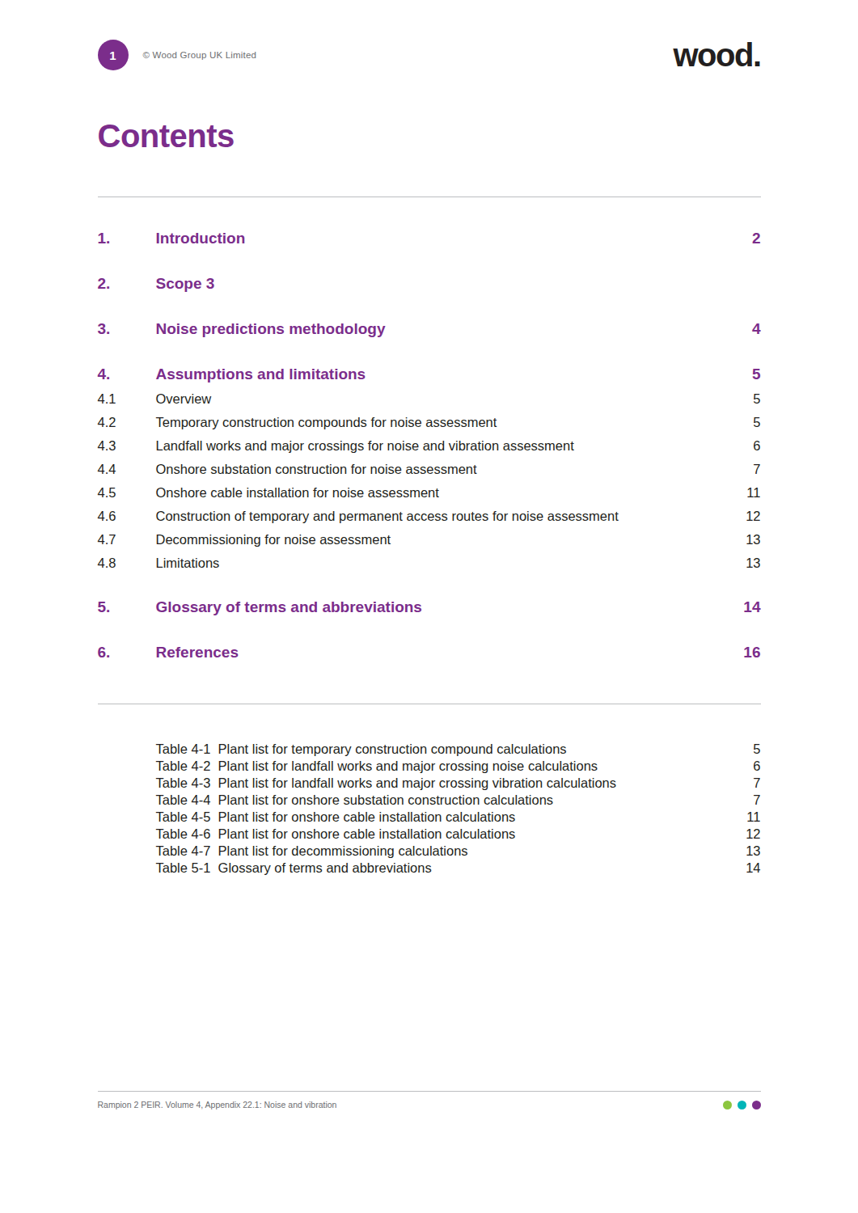1
© Wood Group UK Limited
wood.
Contents
1.
Introduction
2
2.
Scope 3
3.
Noise predictions methodology
4
4.
Assumptions and limitations
5
4.1
Overview
5
4.2
Temporary construction compounds for noise assessment
5
4.3
Landfall works and major crossings for noise and vibration assessment
6
4.4
Onshore substation construction for noise assessment
7
4.5
Onshore cable installation for noise assessment
11
4.6
Construction of temporary and permanent access routes for noise assessment
12
4.7
Decommissioning for noise assessment
13
4.8
Limitations
13
5.
Glossary of terms and abbreviations
14
6.
References
16
Table 4-1 Plant list for temporary construction compound calculations
5
Table 4-2 Plant list for landfall works and major crossing noise calculations
6
Table 4-3 Plant list for landfall works and major crossing vibration calculations
7
Table 4-4 Plant list for onshore substation construction calculations
7
Table 4-5 Plant list for onshore cable installation calculations
11
Table 4-6 Plant list for onshore cable installation calculations
12
Table 4-7 Plant list for decommissioning calculations
13
Table 5-1 Glossary of terms and abbreviations
14
Rampion 2 PEIR. Volume 4, Appendix 22.1: Noise and vibration